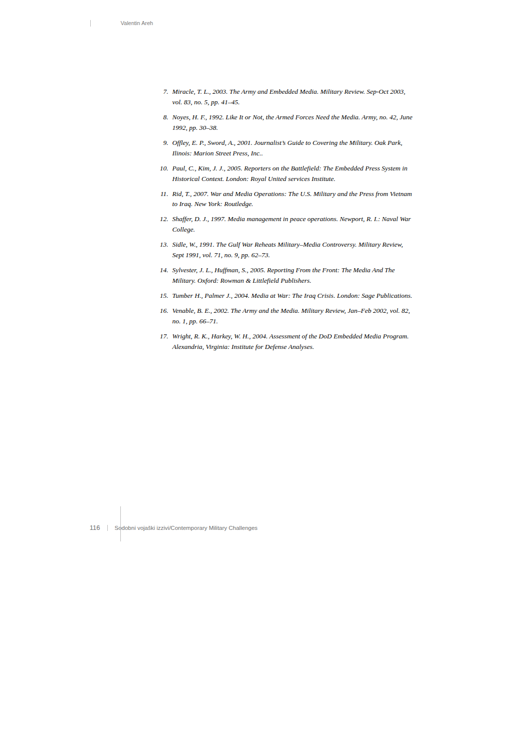Valentin Areh
Miracle, T. L., 2003. The Army and Embedded Media. Military Review. Sep-Oct 2003, vol. 83, no. 5, pp. 41–45.
Noyes, H. F., 1992. Like It or Not, the Armed Forces Need the Media. Army, no. 42, June 1992, pp. 30–38.
Offley, E. P., Sword, A., 2001. Journalist’s Guide to Covering the Military. Oak Park, Ilinois: Marion Street Press, Inc..
Paul, C., Kim, J. J., 2005. Reporters on the Battlefield: The Embedded Press System in Historical Context. London: Royal United services Institute.
Rid, T., 2007. War and Media Operations: The U.S. Military and the Press from Vietnam to Iraq. New York: Routledge.
Shaffer, D. J., 1997. Media management in peace operations. Newport, R. I.: Naval War College.
Sidle, W., 1991. The Gulf War Reheats Military–Media Controversy. Military Review, Sept 1991, vol. 71, no. 9, pp. 62–73.
Sylvester, J. L., Huffman, S., 2005. Reporting From the Front: The Media And The Military. Oxford: Rowman & Littlefield Publishers.
Tumber H., Palmer J., 2004. Media at War: The Iraq Crisis. London: Sage Publications.
Venable, B. E., 2002. The Army and the Media. Military Review, Jan–Feb 2002, vol. 82, no. 1, pp. 66–71.
Wright, R. K., Harkey, W. H., 2004. Assessment of the DoD Embedded Media Program. Alexandria, Virginia: Institute for Defense Analyses.
116
Sodobni vojaški izzivi/Contemporary Military Challenges